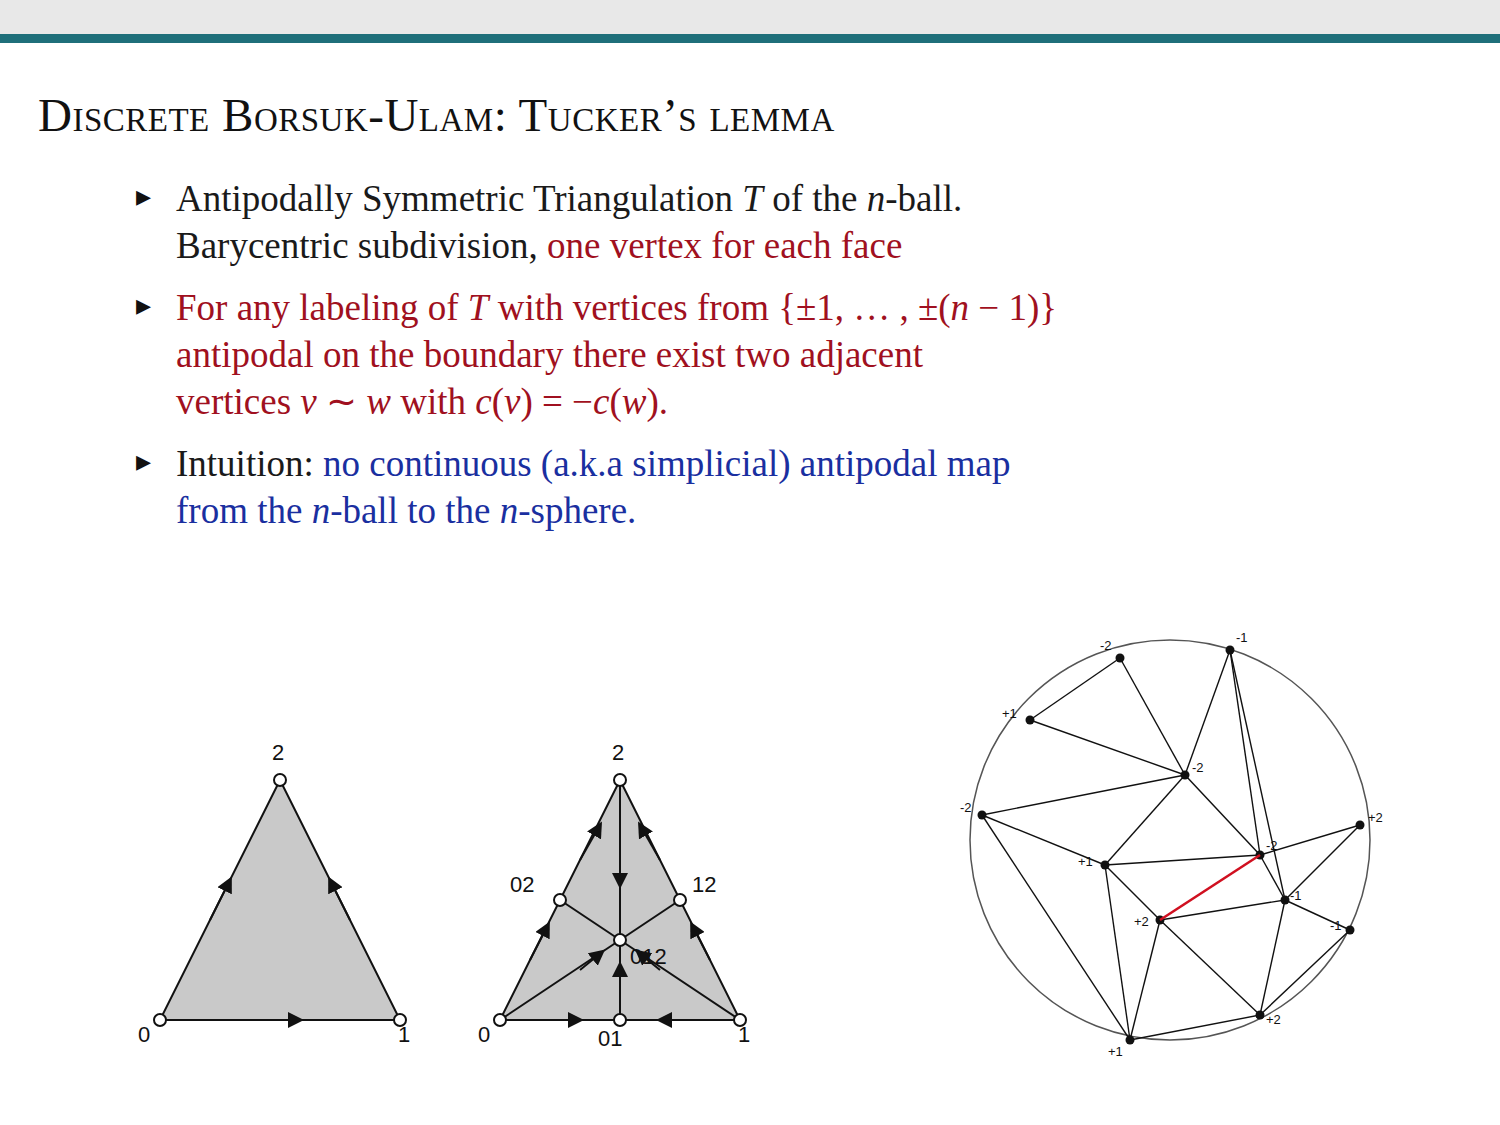Discrete Borsuk-Ulam: Tucker’s lemma
Antipodally Symmetric Triangulation T of the n-ball.
Barycentric subdivision, one vertex for each face
For any labeling of T with vertices from {±1, … , ±(n − 1)}
antipodal on the boundary there exist two adjacent
vertices v ∼ w with c(v) = −c(w).
Intuition: no continuous (a.k.a simplicial) antipodal map
from the n-ball to the n-sphere.
0 1 2 0 1 2 01 02 12 012 -1 -2 +1 -2 +2 -1 +2 +1 -2 +1 -2 -1 +2